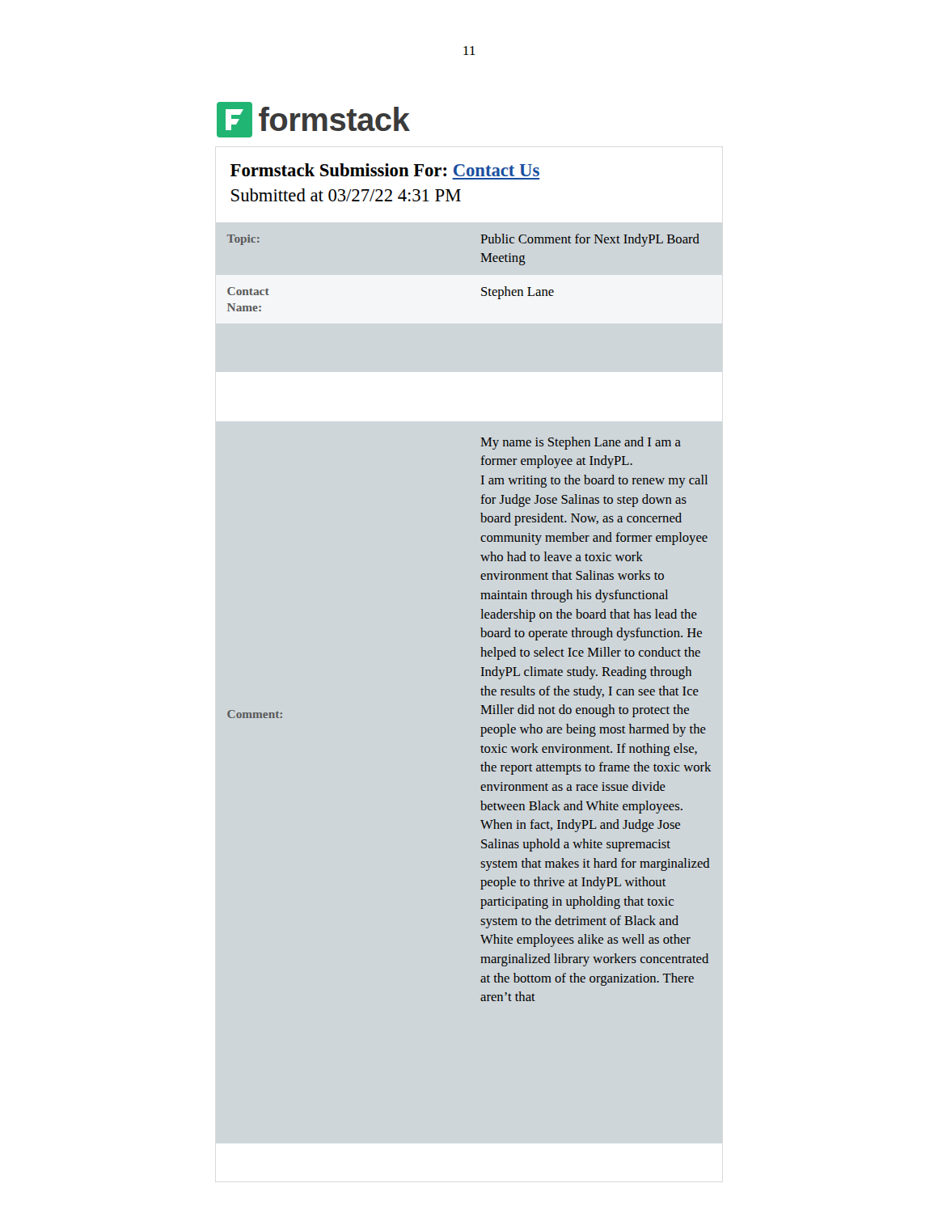11
formstack
| Formstack Submission For: Contact Us Submitted at 03/27/22 4:31 PM |
| Topic: | Public Comment for Next IndyPL Board Meeting |
| Contact Name: | Stephen Lane |
| Comment: | My name is Stephen Lane and I am a former employee at IndyPL. I am writing to the board to renew my call for Judge Jose Salinas to step down as board president. Now, as a concerned community member and former employee who had to leave a toxic work environment that Salinas works to maintain through his dysfunctional leadership on the board that has lead the board to operate through dysfunction. He helped to select Ice Miller to conduct the IndyPL climate study. Reading through the results of the study, I can see that Ice Miller did not do enough to protect the people who are being most harmed by the toxic work environment. If nothing else, the report attempts to frame the toxic work environment as a race issue divide between Black and White employees. When in fact, IndyPL and Judge Jose Salinas uphold a white supremacist system that makes it hard for marginalized people to thrive at IndyPL without participating in upholding that toxic system to the detriment of Black and White employees alike as well as other marginalized library workers concentrated at the bottom of the organization. There aren’t that |